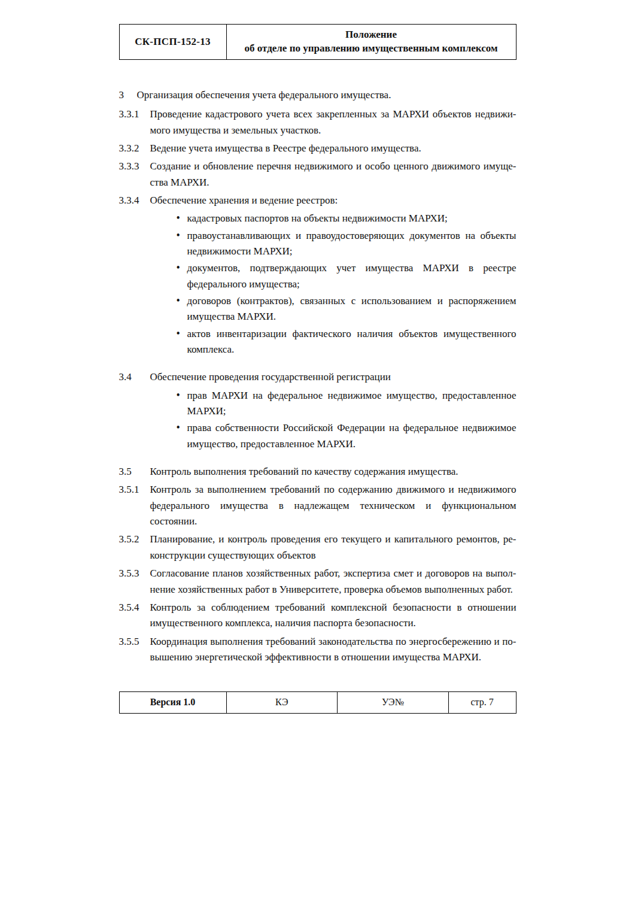| СК-ПСП-152-13 | Положение об отделе по управлению имущественным комплексом |
3
Организация обеспечения учета федерального имущества.
3.3.1
Проведение кадастрового учета всех закрепленных за МАРХИ объектов недвижимого имущества и земельных участков.
3.3.2
Ведение учета имущества в Реестре федерального имущества.
3.3.3
Создание и обновление перечня недвижимого и особо ценного движимого имущества МАРХИ.
3.3.4
Обеспечение хранения и ведение реестров:
кадастровых паспортов на объекты недвижимости МАРХИ;
правоустанавливающих и правоудостоверяющих документов на объекты недвижимости МАРХИ;
документов, подтверждающих учет имущества МАРХИ в реестре федерального имущества;
договоров (контрактов), связанных с использованием и распоряжением имущества МАРХИ.
актов инвентаризации фактического наличия объектов имущественного комплекса.
3.4
Обеспечение проведения государственной регистрации
прав МАРХИ на федеральное недвижимое имущество, предоставленное МАРХИ;
права собственности Российской Федерации на федеральное недвижимое имущество, предоставленное МАРХИ.
3.5
Контроль выполнения требований по качеству содержания имущества.
3.5.1
Контроль за выполнением требований по содержанию движимого и недвижимого федерального имущества в надлежащем техническом и функциональном состоянии.
3.5.2
Планирование, и контроль проведения его текущего и капитального ремонтов, реконструкции существующих объектов
3.5.3
Согласование планов хозяйственных работ, экспертиза смет и договоров на выполнение хозяйственных работ в Университете, проверка объемов выполненных работ.
3.5.4
Контроль за соблюдением требований комплексной безопасности в отношении имущественного комплекса, наличия паспорта безопасности.
3.5.5
Координация выполнения требований законодательства по энергосбережению и повышению энергетической эффективности в отношении имущества МАРХИ.
| Версия 1.0 | КЭ | УЭ№ | стр. 7 |